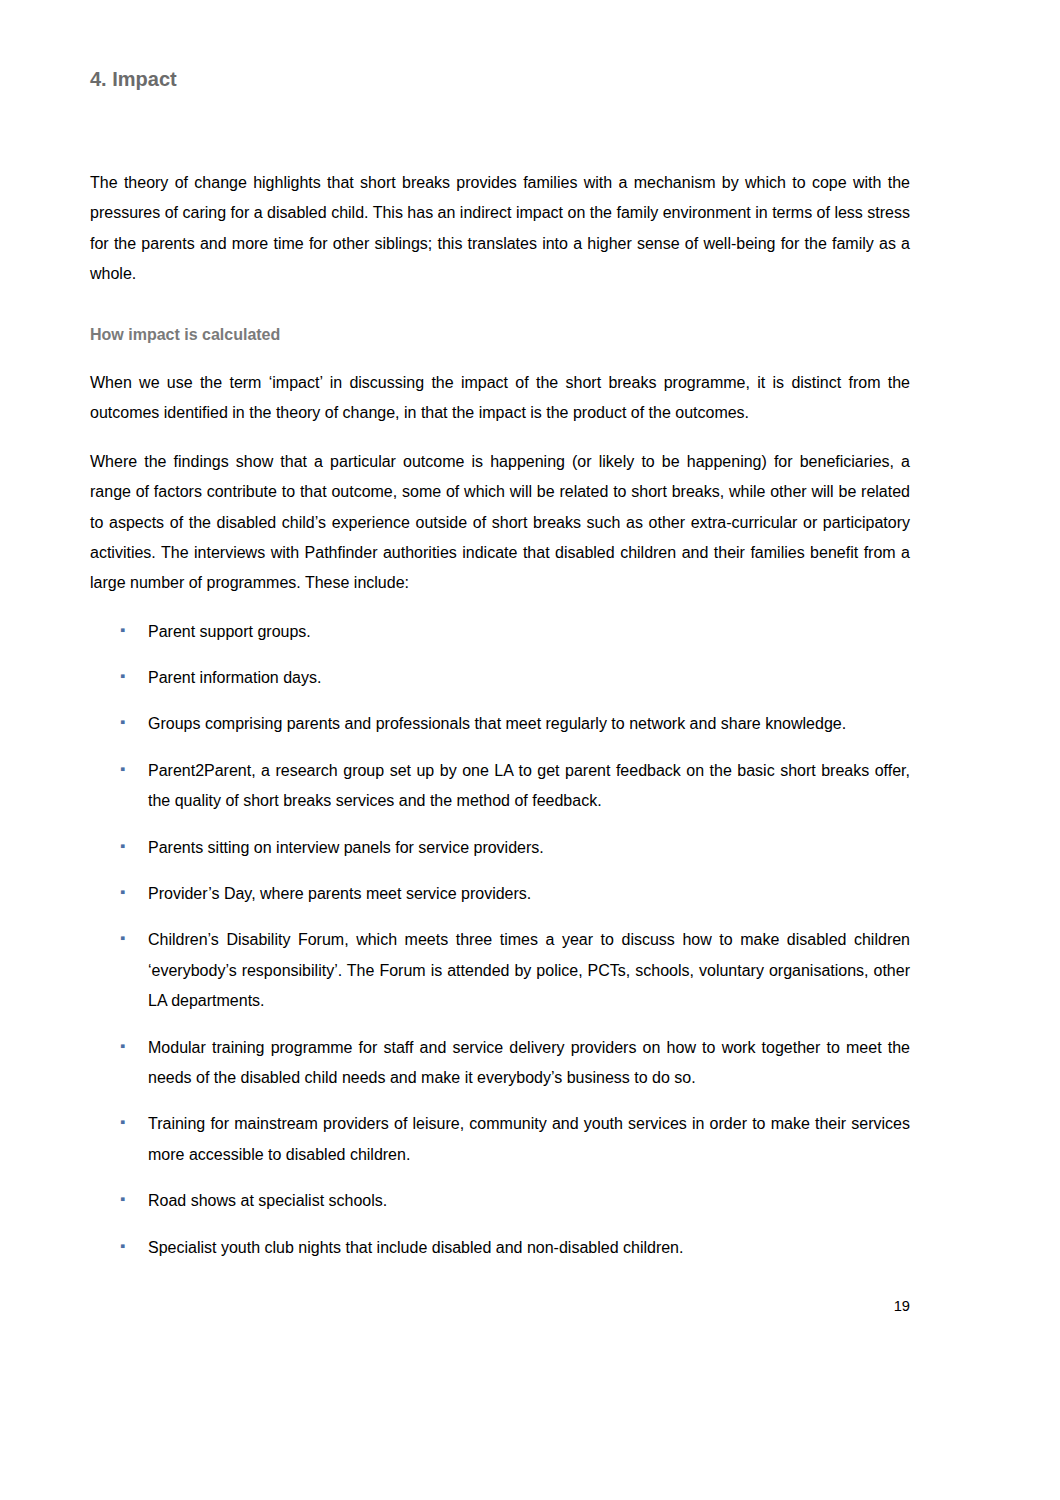4. Impact
The theory of change highlights that short breaks provides families with a mechanism by which to cope with the pressures of caring for a disabled child. This has an indirect impact on the family environment in terms of less stress for the parents and more time for other siblings; this translates into a higher sense of well-being for the family as a whole.
How impact is calculated
When we use the term ‘impact’ in discussing the impact of the short breaks programme, it is distinct from the outcomes identified in the theory of change, in that the impact is the product of the outcomes.
Where the findings show that a particular outcome is happening (or likely to be happening) for beneficiaries, a range of factors contribute to that outcome, some of which will be related to short breaks, while other will be related to aspects of the disabled child’s experience outside of short breaks such as other extra-curricular or participatory activities. The interviews with Pathfinder authorities indicate that disabled children and their families benefit from a large number of programmes. These include:
Parent support groups.
Parent information days.
Groups comprising parents and professionals that meet regularly to network and share knowledge.
Parent2Parent, a research group set up by one LA to get parent feedback on the basic short breaks offer, the quality of short breaks services and the method of feedback.
Parents sitting on interview panels for service providers.
Provider’s Day, where parents meet service providers.
Children’s Disability Forum, which meets three times a year to discuss how to make disabled children ‘everybody’s responsibility’. The Forum is attended by police, PCTs, schools, voluntary organisations, other LA departments.
Modular training programme for staff and service delivery providers on how to work together to meet the needs of the disabled child needs and make it everybody’s business to do so.
Training for mainstream providers of leisure, community and youth services in order to make their services more accessible to disabled children.
Road shows at specialist schools.
Specialist youth club nights that include disabled and non-disabled children.
19